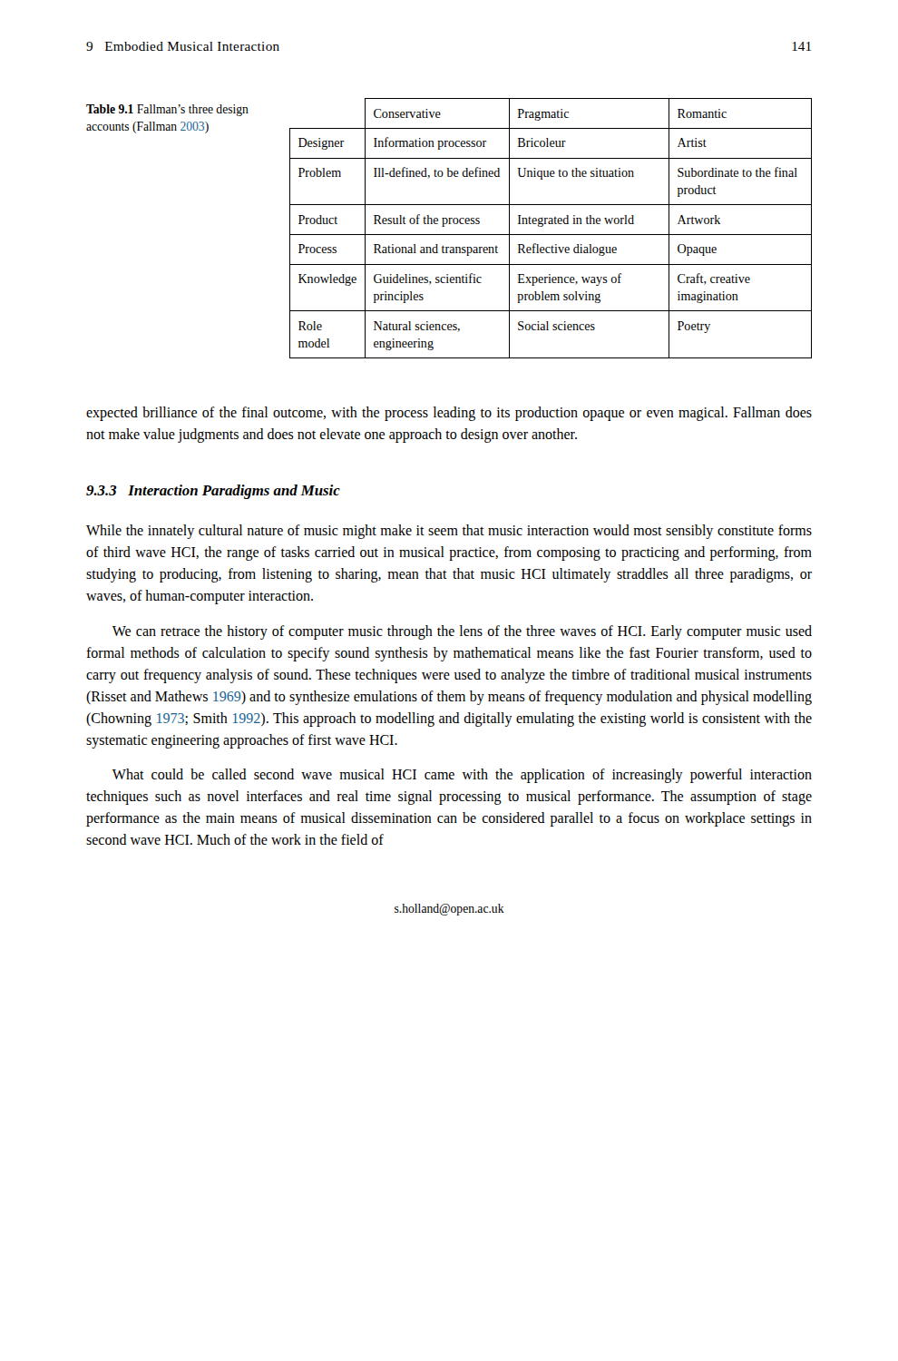9 Embodied Musical Interaction 141
Table 9.1 Fallman’s three design accounts (Fallman 2003)
| | Conservative | Pragmatic | Romantic |
| --- | --- | --- | --- |
| Designer | Information processor | Bricoleur | Artist |
| Problem | Ill-defined, to be defined | Unique to the situation | Subordinate to the final product |
| Product | Result of the process | Integrated in the world | Artwork |
| Process | Rational and transparent | Reflective dialogue | Opaque |
| Knowledge | Guidelines, scientific principles | Experience, ways of problem solving | Craft, creative imagination |
| Role model | Natural sciences, engineering | Social sciences | Poetry |
expected brilliance of the final outcome, with the process leading to its production opaque or even magical. Fallman does not make value judgments and does not elevate one approach to design over another.
9.3.3 Interaction Paradigms and Music
While the innately cultural nature of music might make it seem that music interaction would most sensibly constitute forms of third wave HCI, the range of tasks carried out in musical practice, from composing to practicing and performing, from studying to producing, from listening to sharing, mean that that music HCI ultimately straddles all three paradigms, or waves, of human-computer interaction.
We can retrace the history of computer music through the lens of the three waves of HCI. Early computer music used formal methods of calculation to specify sound synthesis by mathematical means like the fast Fourier transform, used to carry out frequency analysis of sound. These techniques were used to analyze the timbre of traditional musical instruments (Risset and Mathews 1969) and to synthesize emulations of them by means of frequency modulation and physical modelling (Chowning 1973; Smith 1992). This approach to modelling and digitally emulating the existing world is consistent with the systematic engineering approaches of first wave HCI.
What could be called second wave musical HCI came with the application of increasingly powerful interaction techniques such as novel interfaces and real time signal processing to musical performance. The assumption of stage performance as the main means of musical dissemination can be considered parallel to a focus on workplace settings in second wave HCI. Much of the work in the field of
s.holland@open.ac.uk